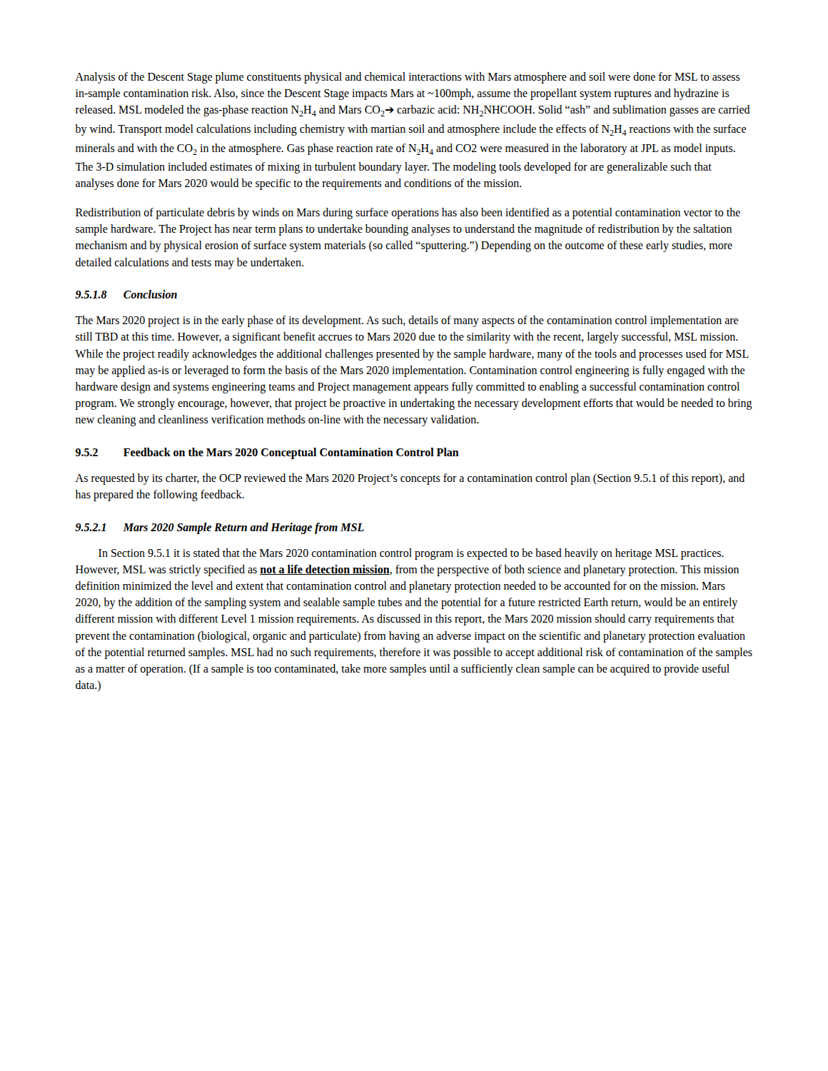Analysis of the Descent Stage plume constituents physical and chemical interactions with Mars atmosphere and soil were done for MSL to assess in-sample contamination risk. Also, since the Descent Stage impacts Mars at ~100mph, assume the propellant system ruptures and hydrazine is released. MSL modeled the gas-phase reaction N2H4 and Mars CO2➔ carbazic acid: NH2NHCOOH. Solid “ash” and sublimation gasses are carried by wind. Transport model calculations including chemistry with martian soil and atmosphere include the effects of N2H4 reactions with the surface minerals and with the CO2 in the atmosphere. Gas phase reaction rate of N2H4 and CO2 were measured in the laboratory at JPL as model inputs. The 3-D simulation included estimates of mixing in turbulent boundary layer. The modeling tools developed for are generalizable such that analyses done for Mars 2020 would be specific to the requirements and conditions of the mission.
Redistribution of particulate debris by winds on Mars during surface operations has also been identified as a potential contamination vector to the sample hardware. The Project has near term plans to undertake bounding analyses to understand the magnitude of redistribution by the saltation mechanism and by physical erosion of surface system materials (so called “sputtering.”) Depending on the outcome of these early studies, more detailed calculations and tests may be undertaken.
9.5.1.8 Conclusion
The Mars 2020 project is in the early phase of its development. As such, details of many aspects of the contamination control implementation are still TBD at this time. However, a significant benefit accrues to Mars 2020 due to the similarity with the recent, largely successful, MSL mission. While the project readily acknowledges the additional challenges presented by the sample hardware, many of the tools and processes used for MSL may be applied as-is or leveraged to form the basis of the Mars 2020 implementation. Contamination control engineering is fully engaged with the hardware design and systems engineering teams and Project management appears fully committed to enabling a successful contamination control program. We strongly encourage, however, that project be proactive in undertaking the necessary development efforts that would be needed to bring new cleaning and cleanliness verification methods on-line with the necessary validation.
9.5.2 Feedback on the Mars 2020 Conceptual Contamination Control Plan
As requested by its charter, the OCP reviewed the Mars 2020 Project’s concepts for a contamination control plan (Section 9.5.1 of this report), and has prepared the following feedback.
9.5.2.1 Mars 2020 Sample Return and Heritage from MSL
In Section 9.5.1 it is stated that the Mars 2020 contamination control program is expected to be based heavily on heritage MSL practices. However, MSL was strictly specified as not a life detection mission, from the perspective of both science and planetary protection. This mission definition minimized the level and extent that contamination control and planetary protection needed to be accounted for on the mission. Mars 2020, by the addition of the sampling system and sealable sample tubes and the potential for a future restricted Earth return, would be an entirely different mission with different Level 1 mission requirements. As discussed in this report, the Mars 2020 mission should carry requirements that prevent the contamination (biological, organic and particulate) from having an adverse impact on the scientific and planetary protection evaluation of the potential returned samples. MSL had no such requirements, therefore it was possible to accept additional risk of contamination of the samples as a matter of operation. (If a sample is too contaminated, take more samples until a sufficiently clean sample can be acquired to provide useful data.)